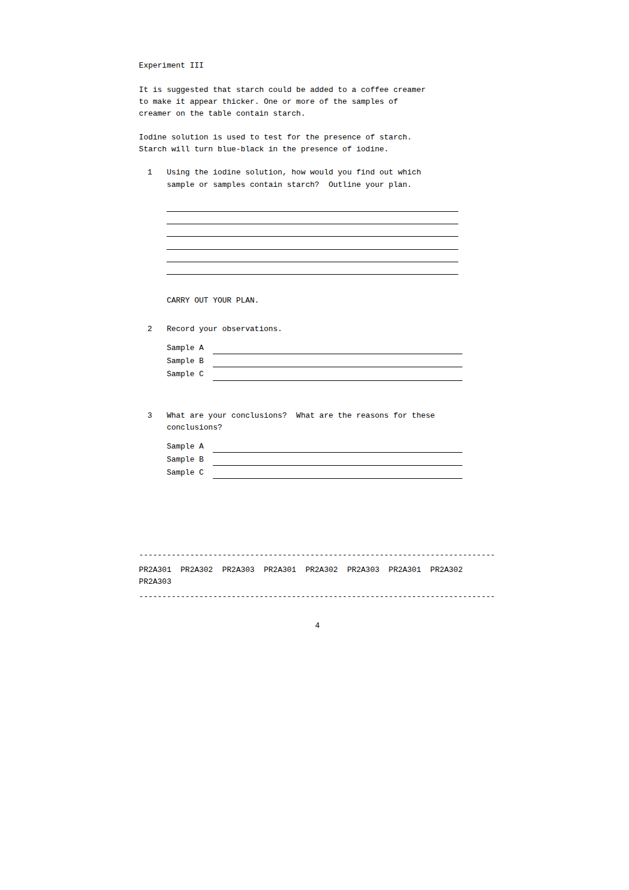Experiment III
It is suggested that starch could be added to a coffee creamer to make it appear thicker. One or more of the samples of creamer on the table contain starch.
Iodine solution is used to test for the presence of starch. Starch will turn blue-black in the presence of iodine.
1
Using the iodine solution, how would you find out which sample or samples contain starch? Outline your plan.
CARRY OUT YOUR PLAN.
2
Record your observations.
Sample A
Sample B
Sample C
3
What are your conclusions? What are the reasons for these conclusions?
Sample A
Sample B
Sample C
-----------------------------------------------------------------------------
PR2A301 PR2A302 PR2A303 PR2A301 PR2A302 PR2A303 PR2A301 PR2A302 PR2A303
-----------------------------------------------------------------------------
4